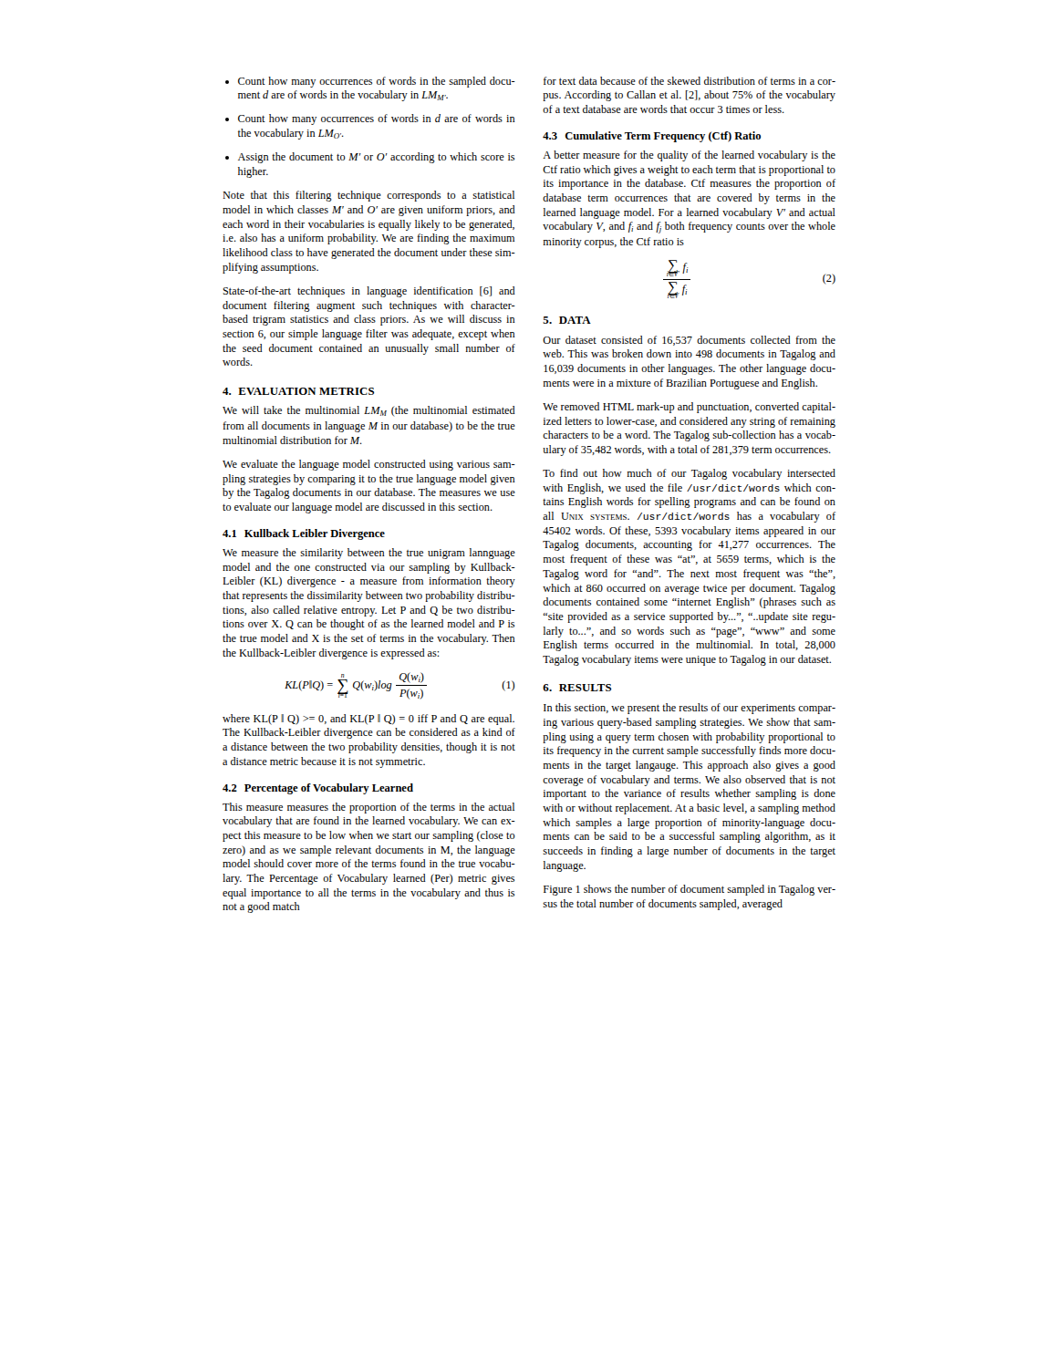Count how many occurrences of words in the sampled document d are of words in the vocabulary in LMM′.
Count how many occurrences of words in d are of words in the vocabulary in LMO′.
Assign the document to M′ or O′ according to which score is higher.
Note that this filtering technique corresponds to a statistical model in which classes M′ and O′ are given uniform priors, and each word in their vocabularies is equally likely to be generated, i.e. also has a uniform probability. We are finding the maximum likelihood class to have generated the document under these simplifying assumptions.
State-of-the-art techniques in language identification [6] and document filtering augment such techniques with character-based trigram statistics and class priors. As we will discuss in section 6, our simple language filter was adequate, except when the seed document contained an unusually small number of words.
4. EVALUATION METRICS
We will take the multinomial LMM (the multinomial estimated from all documents in language M in our database) to be the true multinomial distribution for M.
We evaluate the language model constructed using various sampling strategies by comparing it to the true language model given by the Tagalog documents in our database. The measures we use to evaluate our language model are discussed in this section.
4.1 Kullback Leibler Divergence
We measure the similarity between the true unigram lannguage model and the one constructed via our sampling by Kullback-Leibler (KL) divergence - a measure from information theory that represents the dissimilarity between two probability distributions, also called relative entropy. Let P and Q be two distributions over X. Q can be thought of as the learned model and P is the true model and X is the set of terms in the vocabulary. Then the Kullback-Leibler divergence is expressed as:
KL(P‖Q) = n ∑ i=1 Q(wi)log Q(wi) P(wi)
(1)
where KL(P ‖ Q) >= 0, and KL(P ‖ Q) = 0 iff P and Q are equal. The Kullback-Leibler divergence can be considered as a kind of a distance between the two probability densities, though it is not a distance metric because it is not symmetric.
4.2 Percentage of Vocabulary Learned
This measure measures the proportion of the terms in the actual vocabulary that are found in the learned vocabulary. We can expect this measure to be low when we start our sampling (close to zero) and as we sample relevant documents in M, the language model should cover more of the terms found in the true vocabulary. The Percentage of Vocabulary learned (Per) metric gives equal importance to all the terms in the vocabulary and thus is not a good match
for text data because of the skewed distribution of terms in a corpus. According to Callan et al. [2], about 75% of the vocabulary of a text database are words that occur 3 times or less.
4.3 Cumulative Term Frequency (Ctf) Ratio
A better measure for the quality of the learned vocabulary is the Ctf ratio which gives a weight to each term that is proportional to its importance in the database. Ctf measures the proportion of database term occurrences that are covered by terms in the learned language model. For a learned vocabulary V′ and actual vocabulary V, and fi and fj both frequency counts over the whole minority corpus, the Ctf ratio is
∑ i∈V′ fi ∑ i∈V fi
(2)
5. DATA
Our dataset consisted of 16,537 documents collected from the web. This was broken down into 498 documents in Tagalog and 16,039 documents in other languages. The other language documents were in a mixture of Brazilian Portuguese and English.
We removed HTML mark-up and punctuation, converted capitalized letters to lower-case, and considered any string of remaining characters to be a word. The Tagalog sub-collection has a vocabulary of 35,482 words, with a total of 281,379 term occurrences.
To find out how much of our Tagalog vocabulary intersected with English, we used the file /usr/dict/words which contains English words for spelling programs and can be found on all Unix systems. /usr/dict/words has a vocabulary of 45402 words. Of these, 5393 vocabulary items appeared in our Tagalog documents, accounting for 41,277 occurrences. The most frequent of these was “at”, at 5659 terms, which is the Tagalog word for “and”. The next most frequent was “the”, which at 860 occurred on average twice per document. Tagalog documents contained some “internet English” (phrases such as “site provided as a service supported by...”, “..update site regularly to...”, and so words such as “page”, “www” and some English terms occurred in the multinomial. In total, 28,000 Tagalog vocabulary items were unique to Tagalog in our dataset.
6. RESULTS
In this section, we present the results of our experiments comparing various query-based sampling strategies. We show that sampling using a query term chosen with probability proportional to its frequency in the current sample successfully finds more documents in the target langauge. This approach also gives a good coverage of vocabulary and terms. We also observed that is not important to the variance of results whether sampling is done with or without replacement. At a basic level, a sampling method which samples a large proportion of minority-language documents can be said to be a successful sampling algorithm, as it succeeds in finding a large number of documents in the target language.
Figure 1 shows the number of document sampled in Tagalog versus the total number of documents sampled, averaged